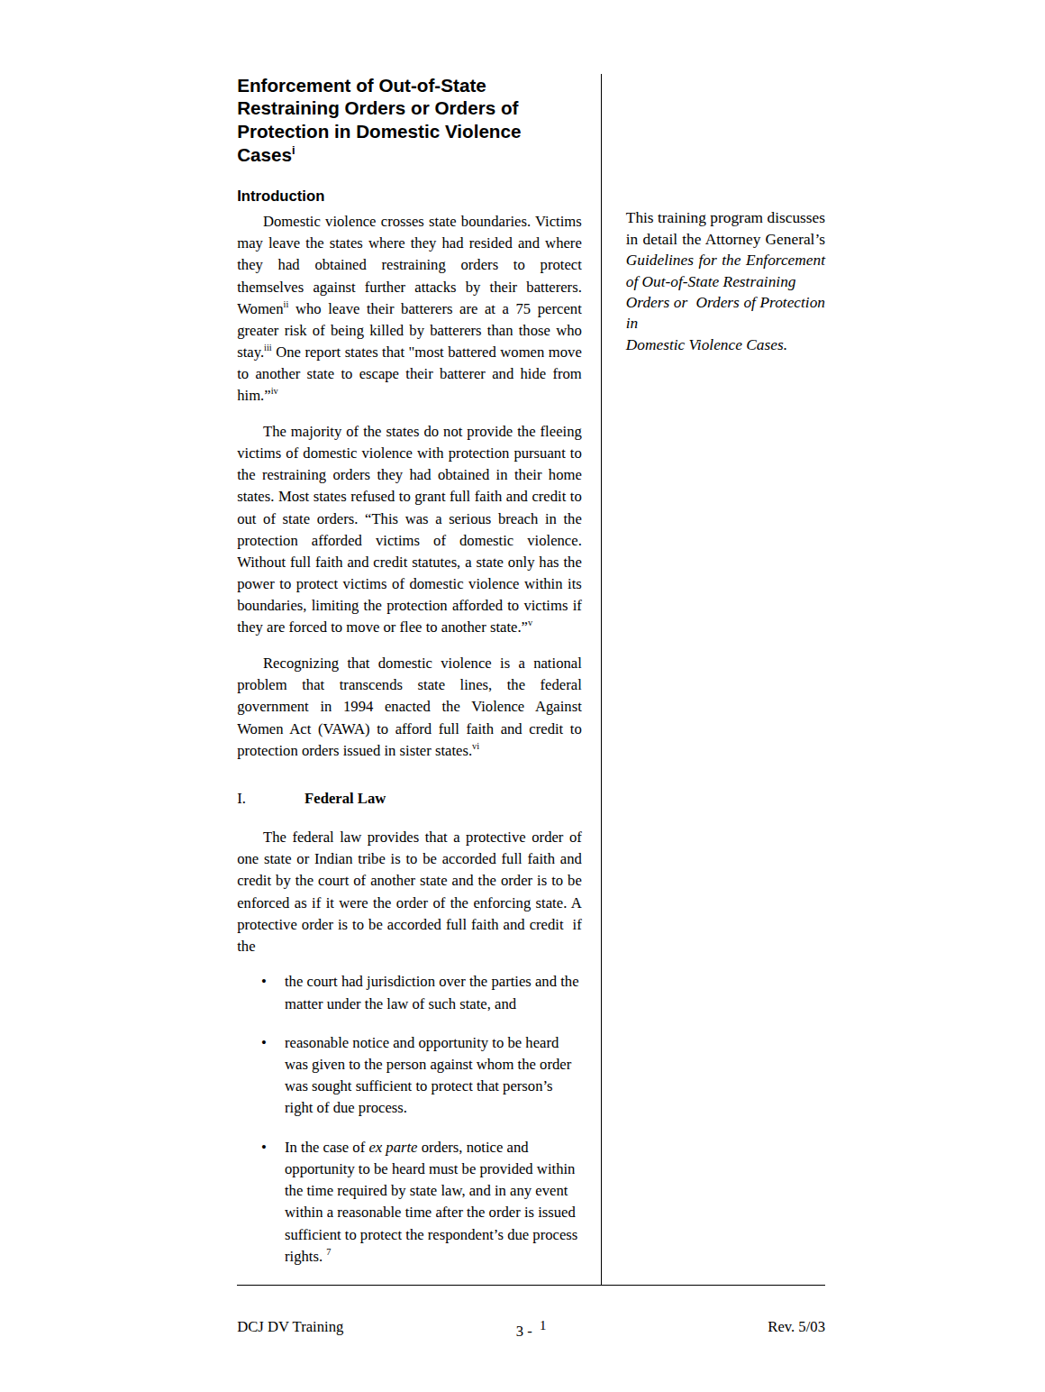Enforcement of Out-of-State Restraining Orders or Orders of Protection in Domestic Violence Casesi
Introduction
Domestic violence crosses state boundaries. Victims may leave the states where they had resided and where they had obtained restraining orders to protect themselves against further attacks by their batterers. Womenii who leave their batterers are at a 75 percent greater risk of being killed by batterers than those who stay.iii One report states that "most battered women move to another state to escape their batterer and hide from him.”iv
The majority of the states do not provide the fleeing victims of domestic violence with protection pursuant to the restraining orders they had obtained in their home states. Most states refused to grant full faith and credit to out of state orders. “This was a serious breach in the protection afforded victims of domestic violence. Without full faith and credit statutes, a state only has the power to protect victims of domestic violence within its boundaries, limiting the protection afforded to victims if they are forced to move or flee to another state.”v
Recognizing that domestic violence is a national problem that transcends state lines, the federal government in 1994 enacted the Violence Against Women Act (VAWA) to afford full faith and credit to protection orders issued in sister states.vi
I. Federal Law
The federal law provides that a protective order of one state or Indian tribe is to be accorded full faith and credit by the court of another state and the order is to be enforced as if it were the order of the enforcing state. A protective order is to be accorded full faith and credit if the
the court had jurisdiction over the parties and the matter under the law of such state, and
reasonable notice and opportunity to be heard was given to the person against whom the order was sought sufficient to protect that person’s right of due process.
In the case of ex parte orders, notice and opportunity to be heard must be provided within the time required by state law, and in any event within a reasonable time after the order is issued sufficient to protect the respondent’s due process rights. 7
This training program discusses in detail the Attorney General’s Guidelines for the Enforcement of Out-of-State Restraining
Orders or Orders of Protection in
Domestic Violence Cases.
DCJ DV Training 3 - 1 Rev. 5/03